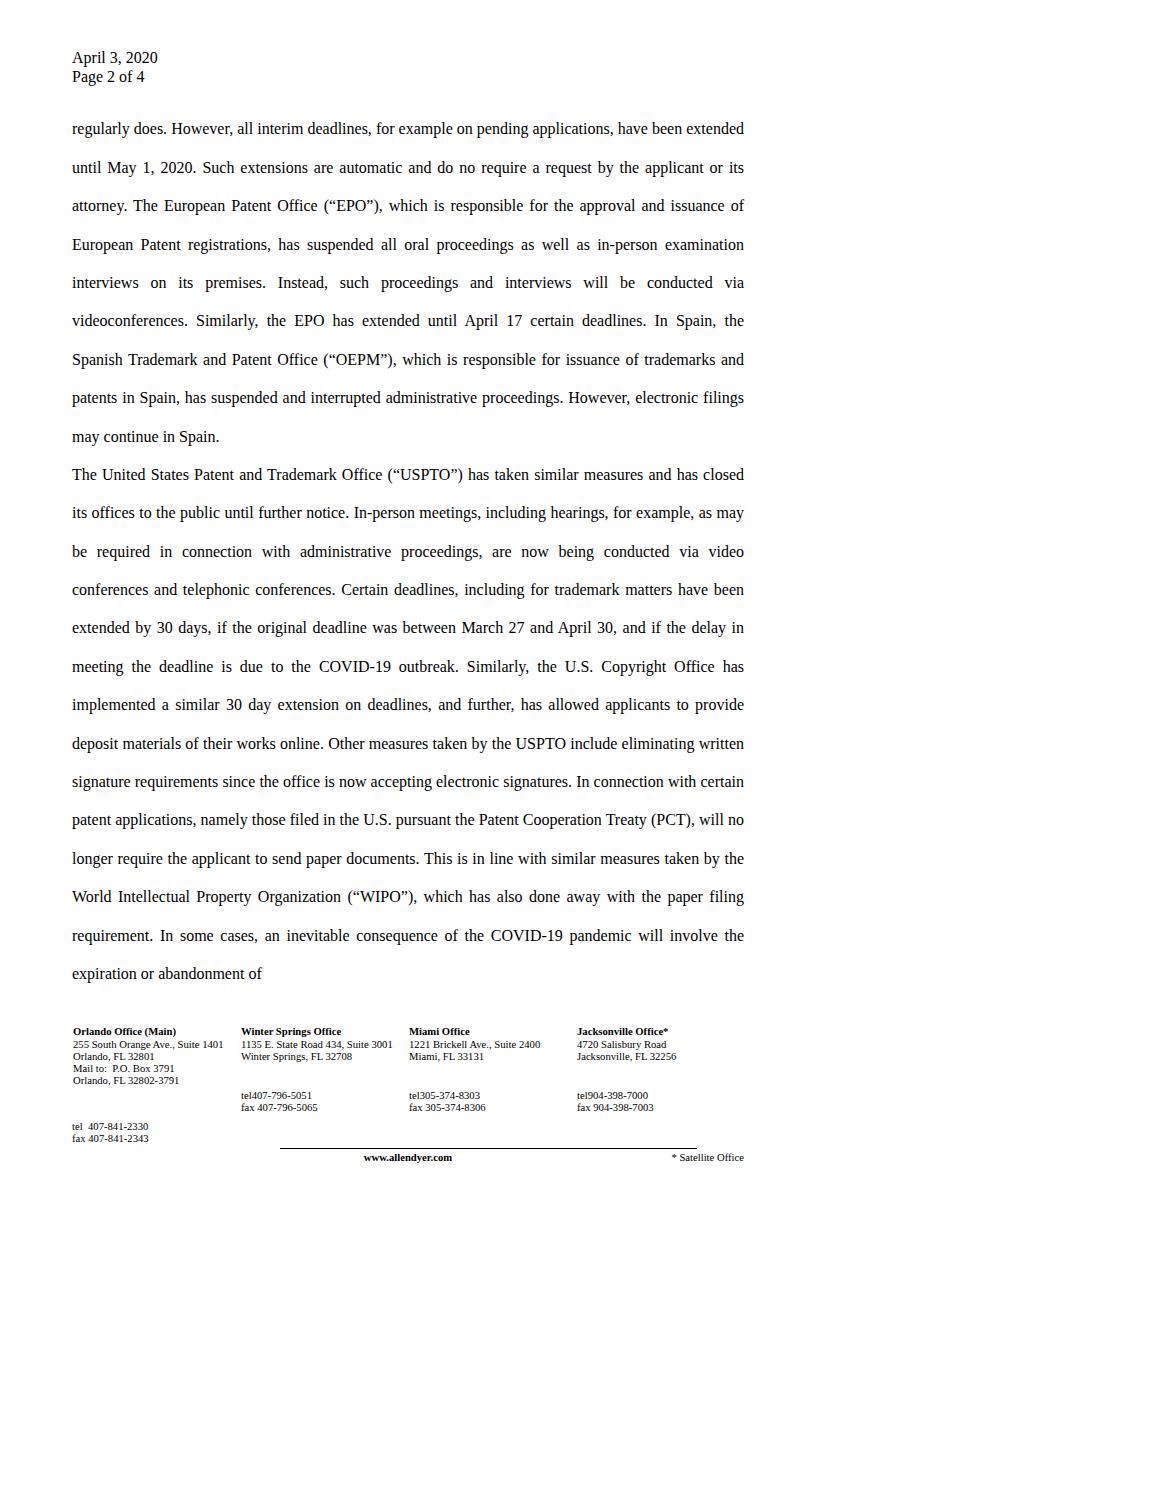April 3, 2020
Page 2 of 4
regularly does. However, all interim deadlines, for example on pending applications, have been extended until May 1, 2020. Such extensions are automatic and do no require a request by the applicant or its attorney. The European Patent Office (“EPO”), which is responsible for the approval and issuance of European Patent registrations, has suspended all oral proceedings as well as in-person examination interviews on its premises. Instead, such proceedings and interviews will be conducted via videoconferences. Similarly, the EPO has extended until April 17 certain deadlines. In Spain, the Spanish Trademark and Patent Office (“OEPM”), which is responsible for issuance of trademarks and patents in Spain, has suspended and interrupted administrative proceedings. However, electronic filings may continue in Spain.
The United States Patent and Trademark Office (“USPTO”) has taken similar measures and has closed its offices to the public until further notice. In-person meetings, including hearings, for example, as may be required in connection with administrative proceedings, are now being conducted via video conferences and telephonic conferences. Certain deadlines, including for trademark matters have been extended by 30 days, if the original deadline was between March 27 and April 30, and if the delay in meeting the deadline is due to the COVID-19 outbreak. Similarly, the U.S. Copyright Office has implemented a similar 30 day extension on deadlines, and further, has allowed applicants to provide deposit materials of their works online. Other measures taken by the USPTO include eliminating written signature requirements since the office is now accepting electronic signatures. In connection with certain patent applications, namely those filed in the U.S. pursuant the Patent Cooperation Treaty (PCT), will no longer require the applicant to send paper documents. This is in line with similar measures taken by the World Intellectual Property Organization (“WIPO”), which has also done away with the paper filing requirement. In some cases, an inevitable consequence of the COVID-19 pandemic will involve the expiration or abandonment of
| Orlando Office (Main) 255 South Orange Ave., Suite 1401 Orlando, FL 32801 Mail to: P.O. Box 3791 Orlando, FL 32802-3791 | Winter Springs Office 1135 E. State Road 434, Suite 3001 Winter Springs, FL 32708 | Miami Office 1221 Brickell Ave., Suite 2400 Miami, FL 33131 | Jacksonville Office* 4720 Salisbury Road Jacksonville, FL 32256 |
| | tel407-796-5051 fax 407-796-5065 | tel305-374-8303 fax 305-374-8306 | tel904-398-7000 fax 904-398-7003 |
tel 407-841-2330
fax 407-841-2343
www.allendyer.com
* Satellite Office